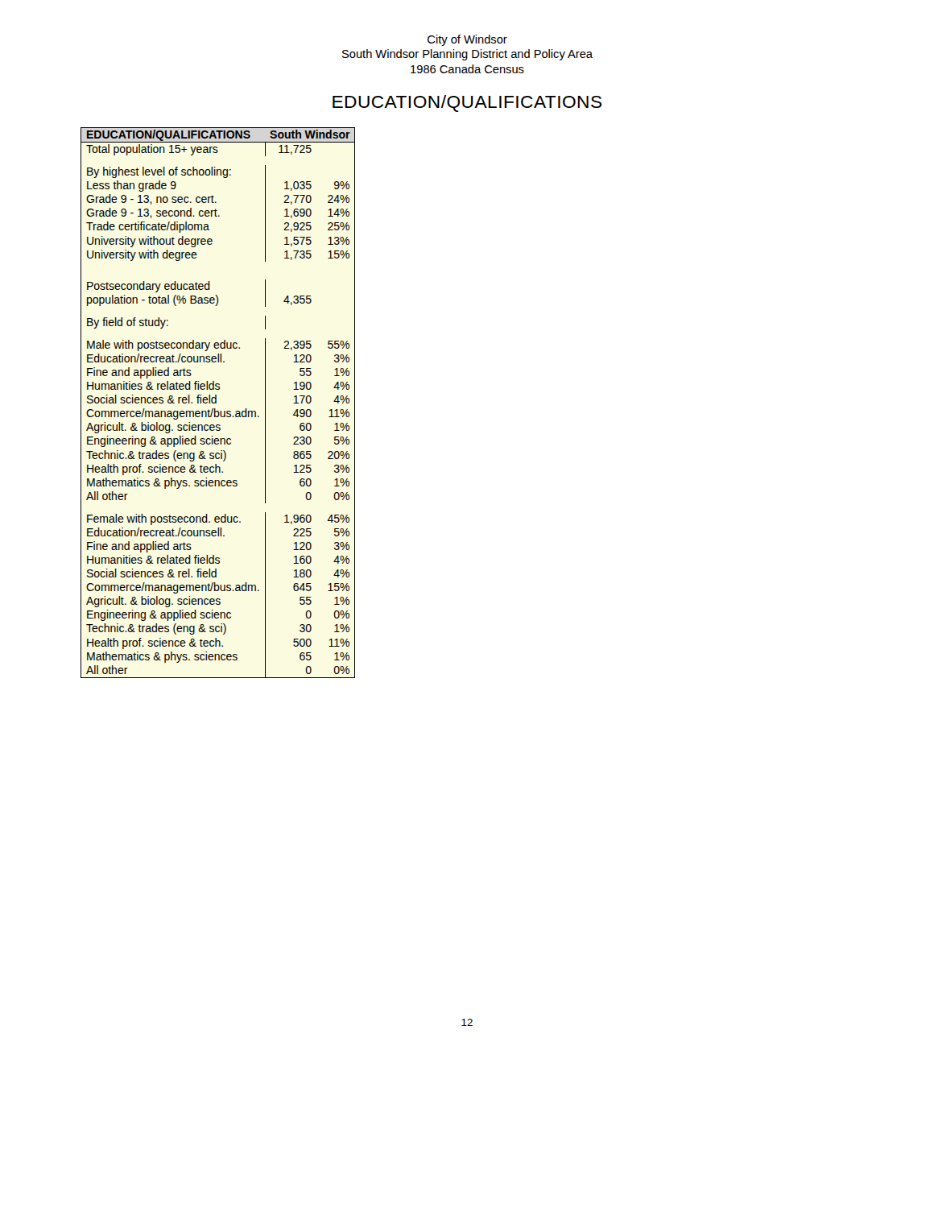City of Windsor
South Windsor Planning District and Policy Area
1986 Canada Census
EDUCATION/QUALIFICATIONS
| EDUCATION/QUALIFICATIONS | South Windsor |
| --- | --- |
| Total population 15+ years | 11,725 | |
| By highest level of schooling: | | |
| Less than grade 9 | 1,035 | 9% |
| Grade 9 - 13, no sec. cert. | 2,770 | 24% |
| Grade 9 - 13, second. cert. | 1,690 | 14% |
| Trade certificate/diploma | 2,925 | 25% |
| University without degree | 1,575 | 13% |
| University with degree | 1,735 | 15% |
| Postsecondary educated | | |
| population - total (% Base) | 4,355 | |
| By field of study: | | |
| Male with postsecondary educ. | 2,395 | 55% |
| Education/recreat./counsell. | 120 | 3% |
| Fine and applied arts | 55 | 1% |
| Humanities & related fields | 190 | 4% |
| Social sciences & rel. field | 170 | 4% |
| Commerce/management/bus.adm. | 490 | 11% |
| Agricult. & biolog. sciences | 60 | 1% |
| Engineering & applied scienc | 230 | 5% |
| Technic.& trades (eng & sci) | 865 | 20% |
| Health prof. science & tech. | 125 | 3% |
| Mathematics & phys. sciences | 60 | 1% |
| All other | 0 | 0% |
| Female with postsecond. educ. | 1,960 | 45% |
| Education/recreat./counsell. | 225 | 5% |
| Fine and applied arts | 120 | 3% |
| Humanities & related fields | 160 | 4% |
| Social sciences & rel. field | 180 | 4% |
| Commerce/management/bus.adm. | 645 | 15% |
| Agricult. & biolog. sciences | 55 | 1% |
| Engineering & applied scienc | 0 | 0% |
| Technic.& trades (eng & sci) | 30 | 1% |
| Health prof. science & tech. | 500 | 11% |
| Mathematics & phys. sciences | 65 | 1% |
| All other | 0 | 0% |
12